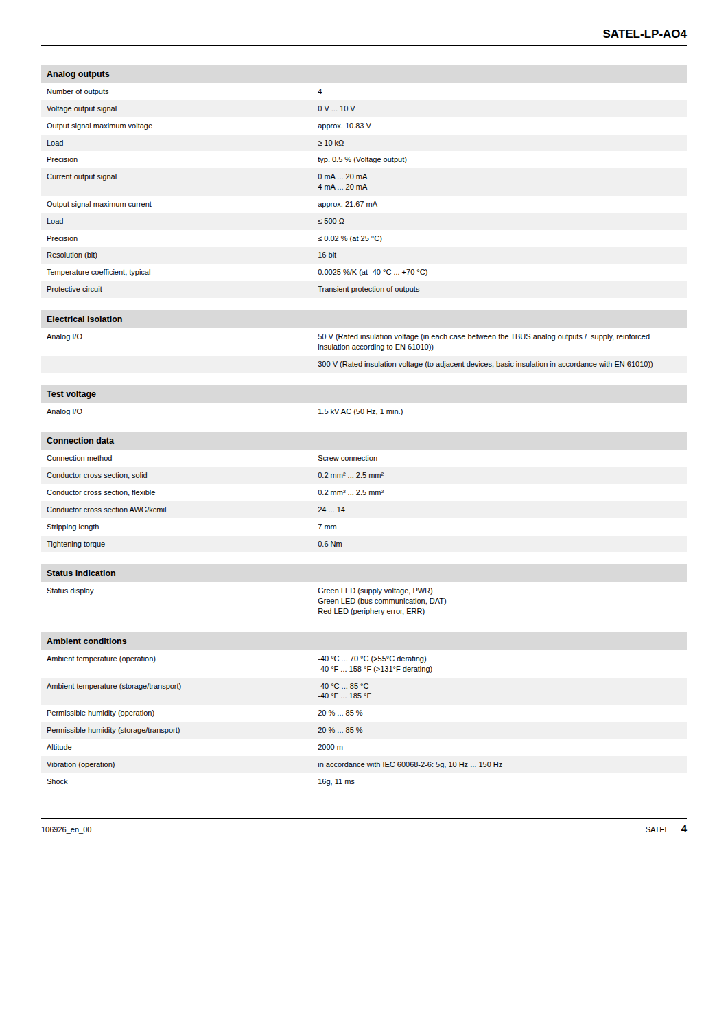SATEL-LP-AO4
| Analog outputs |
| --- |
| Number of outputs | 4 |
| Voltage output signal | 0 V ... 10 V |
| Output signal maximum voltage | approx. 10.83 V |
| Load | ≥ 10 kΩ |
| Precision | typ. 0.5 % (Voltage output) |
| Current output signal | 0 mA ... 20 mA 4 mA ... 20 mA |
| Output signal maximum current | approx. 21.67 mA |
| Load | ≤ 500 Ω |
| Precision | ≤ 0.02 % (at 25 °C) |
| Resolution (bit) | 16 bit |
| Temperature coefficient, typical | 0.0025 %/K (at -40 °C ... +70 °C) |
| Protective circuit | Transient protection of outputs |
| Electrical isolation |
| --- |
| Analog I/O | 50 V (Rated insulation voltage (in each case between the TBUS analog outputs / supply, reinforced insulation according to EN 61010)) |
| | 300 V (Rated insulation voltage (to adjacent devices, basic insulation in accordance with EN 61010)) |
| Test voltage |
| --- |
| Analog I/O | 1.5 kV AC (50 Hz, 1 min.) |
| Connection data |
| --- |
| Connection method | Screw connection |
| Conductor cross section, solid | 0.2 mm² ... 2.5 mm² |
| Conductor cross section, flexible | 0.2 mm² ... 2.5 mm² |
| Conductor cross section AWG/kcmil | 24 ... 14 |
| Stripping length | 7 mm |
| Tightening torque | 0.6 Nm |
| Status indication |
| --- |
| Status display | Green LED (supply voltage, PWR) Green LED (bus communication, DAT) Red LED (periphery error, ERR) |
| Ambient conditions |
| --- |
| Ambient temperature (operation) | -40 °C ... 70 °C (>55°C derating) -40 °F ... 158 °F (>131°F derating) |
| Ambient temperature (storage/transport) | -40 °C ... 85 °C -40 °F ... 185 °F |
| Permissible humidity (operation) | 20 % ... 85 % |
| Permissible humidity (storage/transport) | 20 % ... 85 % |
| Altitude | 2000 m |
| Vibration (operation) | in accordance with IEC 60068-2-6: 5g, 10 Hz ... 150 Hz |
| Shock | 16g, 11 ms |
106926_en_00
SATEL
4